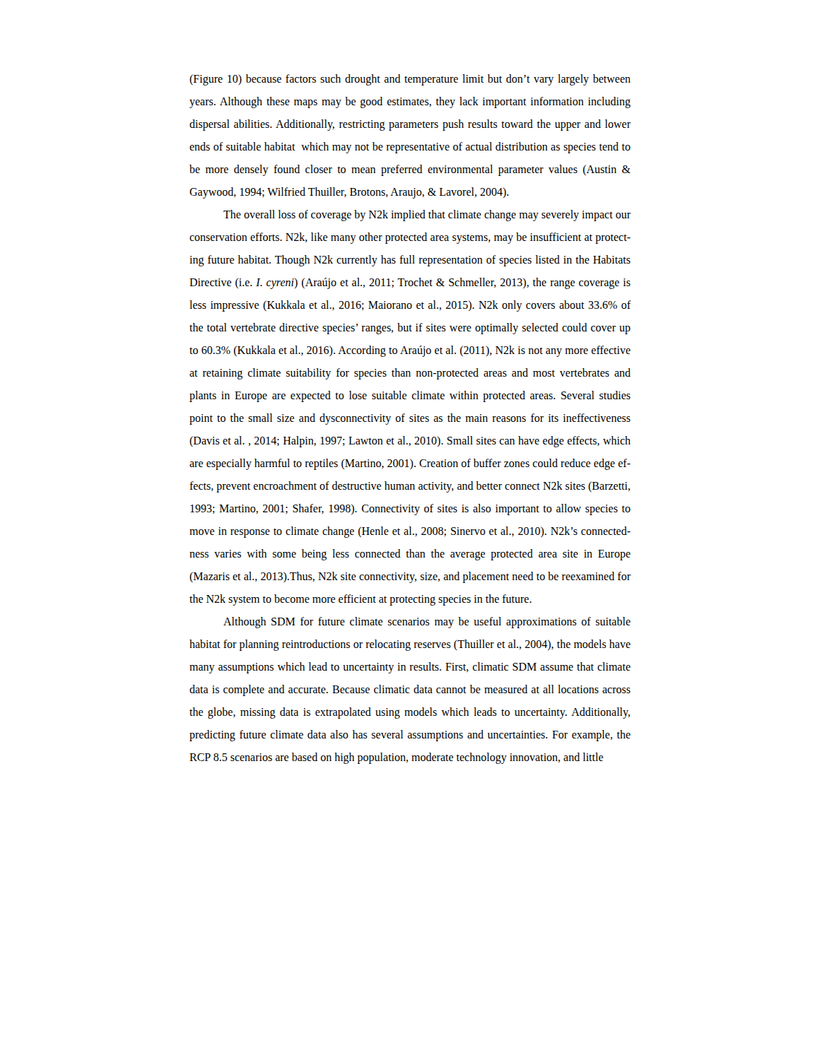(Figure 10) because factors such drought and temperature limit but don’t vary largely between years. Although these maps may be good estimates, they lack important information including dispersal abilities. Additionally, restricting parameters push results toward the upper and lower ends of suitable habitat which may not be representative of actual distribution as species tend to be more densely found closer to mean preferred environmental parameter values (Austin & Gaywood, 1994; Wilfried Thuiller, Brotons, Araujo, & Lavorel, 2004).
The overall loss of coverage by N2k implied that climate change may severely impact our conservation efforts. N2k, like many other protected area systems, may be insufficient at protecting future habitat. Though N2k currently has full representation of species listed in the Habitats Directive (i.e. I. cyreni) (Araújo et al., 2011; Trochet & Schmeller, 2013), the range coverage is less impressive (Kukkala et al., 2016; Maiorano et al., 2015). N2k only covers about 33.6% of the total vertebrate directive species’ ranges, but if sites were optimally selected could cover up to 60.3% (Kukkala et al., 2016). According to Araújo et al. (2011), N2k is not any more effective at retaining climate suitability for species than non-protected areas and most vertebrates and plants in Europe are expected to lose suitable climate within protected areas. Several studies point to the small size and dysconnectivity of sites as the main reasons for its ineffectiveness (Davis et al. , 2014; Halpin, 1997; Lawton et al., 2010). Small sites can have edge effects, which are especially harmful to reptiles (Martino, 2001). Creation of buffer zones could reduce edge effects, prevent encroachment of destructive human activity, and better connect N2k sites (Barzetti, 1993; Martino, 2001; Shafer, 1998). Connectivity of sites is also important to allow species to move in response to climate change (Henle et al., 2008; Sinervo et al., 2010). N2k’s connectedness varies with some being less connected than the average protected area site in Europe (Mazaris et al., 2013).Thus, N2k site connectivity, size, and placement need to be reexamined for the N2k system to become more efficient at protecting species in the future.
Although SDM for future climate scenarios may be useful approximations of suitable habitat for planning reintroductions or relocating reserves (Thuiller et al., 2004), the models have many assumptions which lead to uncertainty in results. First, climatic SDM assume that climate data is complete and accurate. Because climatic data cannot be measured at all locations across the globe, missing data is extrapolated using models which leads to uncertainty. Additionally, predicting future climate data also has several assumptions and uncertainties. For example, the RCP 8.5 scenarios are based on high population, moderate technology innovation, and little